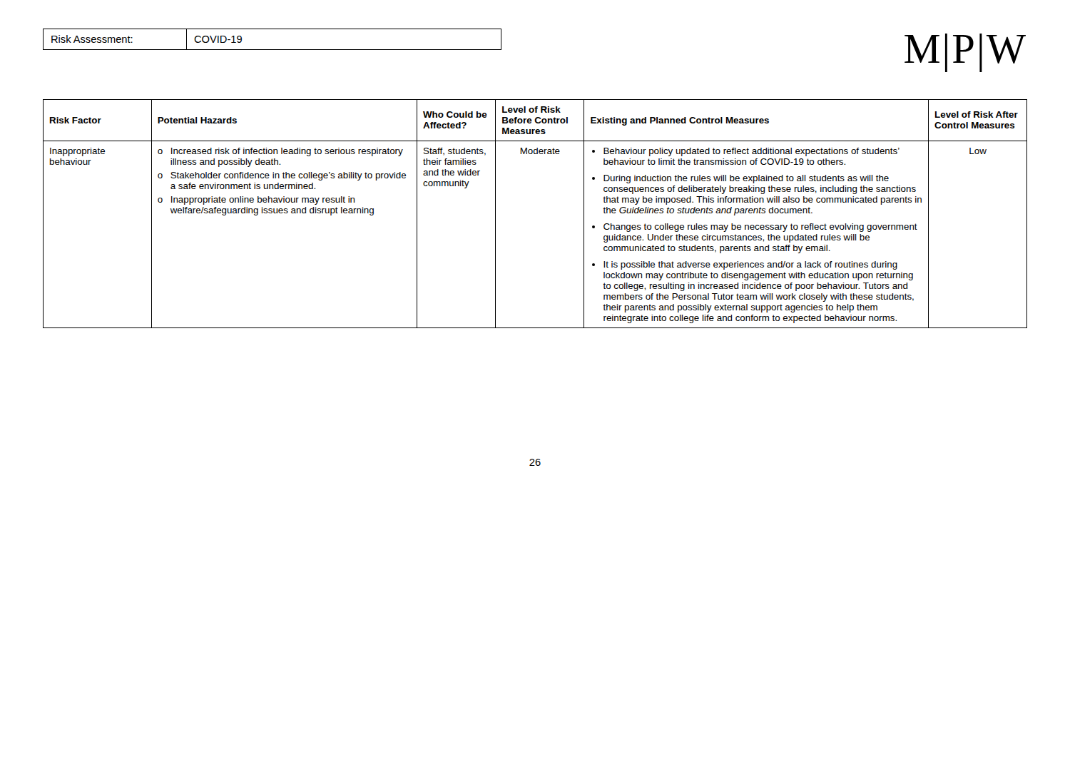Risk Assessment:
COVID-19
M|P|W
| Risk Factor | Potential Hazards | Who Could be Affected? | Level of Risk Before Control Measures | Existing and Planned Control Measures | Level of Risk After Control Measures |
| --- | --- | --- | --- | --- | --- |
| Inappropriate behaviour | Increased risk of infection leading to serious respiratory illness and possibly death. Stakeholder confidence in the college’s ability to provide a safe environment is undermined. Inappropriate online behaviour may result in welfare/safeguarding issues and disrupt learning | Staff, students, their families and the wider community | Moderate | Behaviour policy updated to reflect additional expectations of students’ behaviour to limit the transmission of COVID-19 to others. During induction the rules will be explained to all students as will the consequences of deliberately breaking these rules, including the sanctions that may be imposed. This information will also be communicated parents in the Guidelines to students and parents document. Changes to college rules may be necessary to reflect evolving government guidance. Under these circumstances, the updated rules will be communicated to students, parents and staff by email. It is possible that adverse experiences and/or a lack of routines during lockdown may contribute to disengagement with education upon returning to college, resulting in increased incidence of poor behaviour. Tutors and members of the Personal Tutor team will work closely with these students, their parents and possibly external support agencies to help them reintegrate into college life and conform to expected behaviour norms. | Low |
26